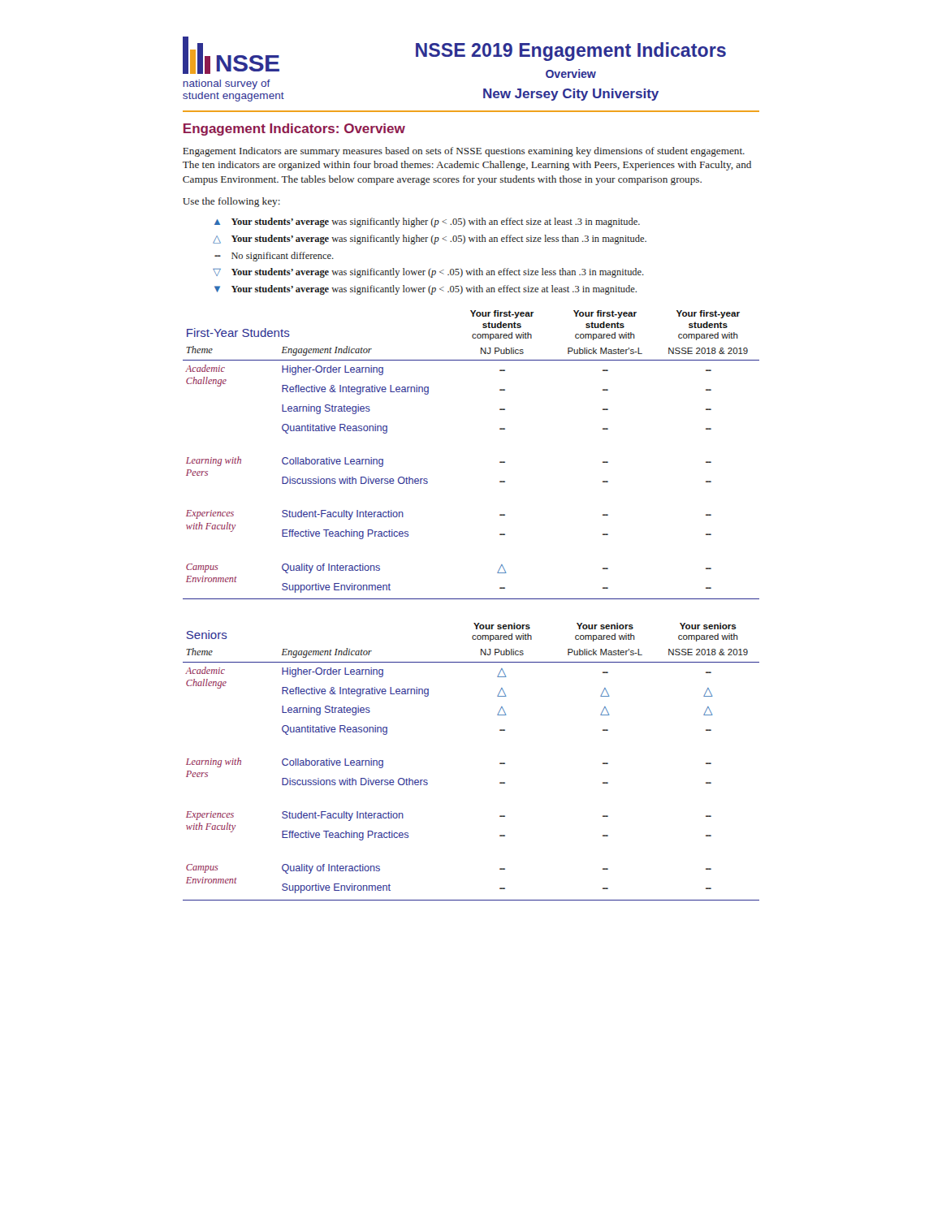NSSE
national survey of
student engagement
NSSE 2019 Engagement Indicators
Overview
New Jersey City University
Engagement Indicators: Overview
Engagement Indicators are summary measures based on sets of NSSE questions examining key dimensions of student engagement. The ten indicators are organized within four broad themes: Academic Challenge, Learning with Peers, Experiences with Faculty, and Campus Environment. The tables below compare average scores for your students with those in your comparison groups.
Use the following key:
▲ Your students’ average was significantly higher (p < .05) with an effect size at least .3 in magnitude.
△ Your students’ average was significantly higher (p < .05) with an effect size less than .3 in magnitude.
-- No significant difference.
▽ Your students’ average was significantly lower (p < .05) with an effect size less than .3 in magnitude.
▼ Your students’ average was significantly lower (p < .05) with an effect size at least .3 in magnitude.
| First-Year Students | Your first-year students compared with | Your first-year students compared with | Your first-year students compared with |
| --- | --- | --- | --- |
| Theme | Engagement Indicator | NJ Publics | Publick Master's-L | NSSE 2018 & 2019 |
| Academic Challenge | Higher-Order Learning | -- | -- | -- |
| Reflective & Integrative Learning | -- | -- | -- |
| Learning Strategies | -- | -- | -- |
| Quantitative Reasoning | -- | -- | -- |
| Learning with Peers | Collaborative Learning | -- | -- | -- |
| Discussions with Diverse Others | -- | -- | -- |
| Experiences with Faculty | Student-Faculty Interaction | -- | -- | -- |
| Effective Teaching Practices | -- | -- | -- |
| Campus Environment | Quality of Interactions | △ | -- | -- |
| Supportive Environment | -- | -- | -- |
| Seniors | Your seniors compared with | Your seniors compared with | Your seniors compared with |
| --- | --- | --- | --- |
| Theme | Engagement Indicator | NJ Publics | Publick Master's-L | NSSE 2018 & 2019 |
| Academic Challenge | Higher-Order Learning | △ | -- | -- |
| Reflective & Integrative Learning | △ | △ | △ |
| Learning Strategies | △ | △ | △ |
| Quantitative Reasoning | -- | -- | -- |
| Learning with Peers | Collaborative Learning | -- | -- | -- |
| Discussions with Diverse Others | -- | -- | -- |
| Experiences with Faculty | Student-Faculty Interaction | -- | -- | -- |
| Effective Teaching Practices | -- | -- | -- |
| Campus Environment | Quality of Interactions | -- | -- | -- |
| Supportive Environment | -- | -- | -- |